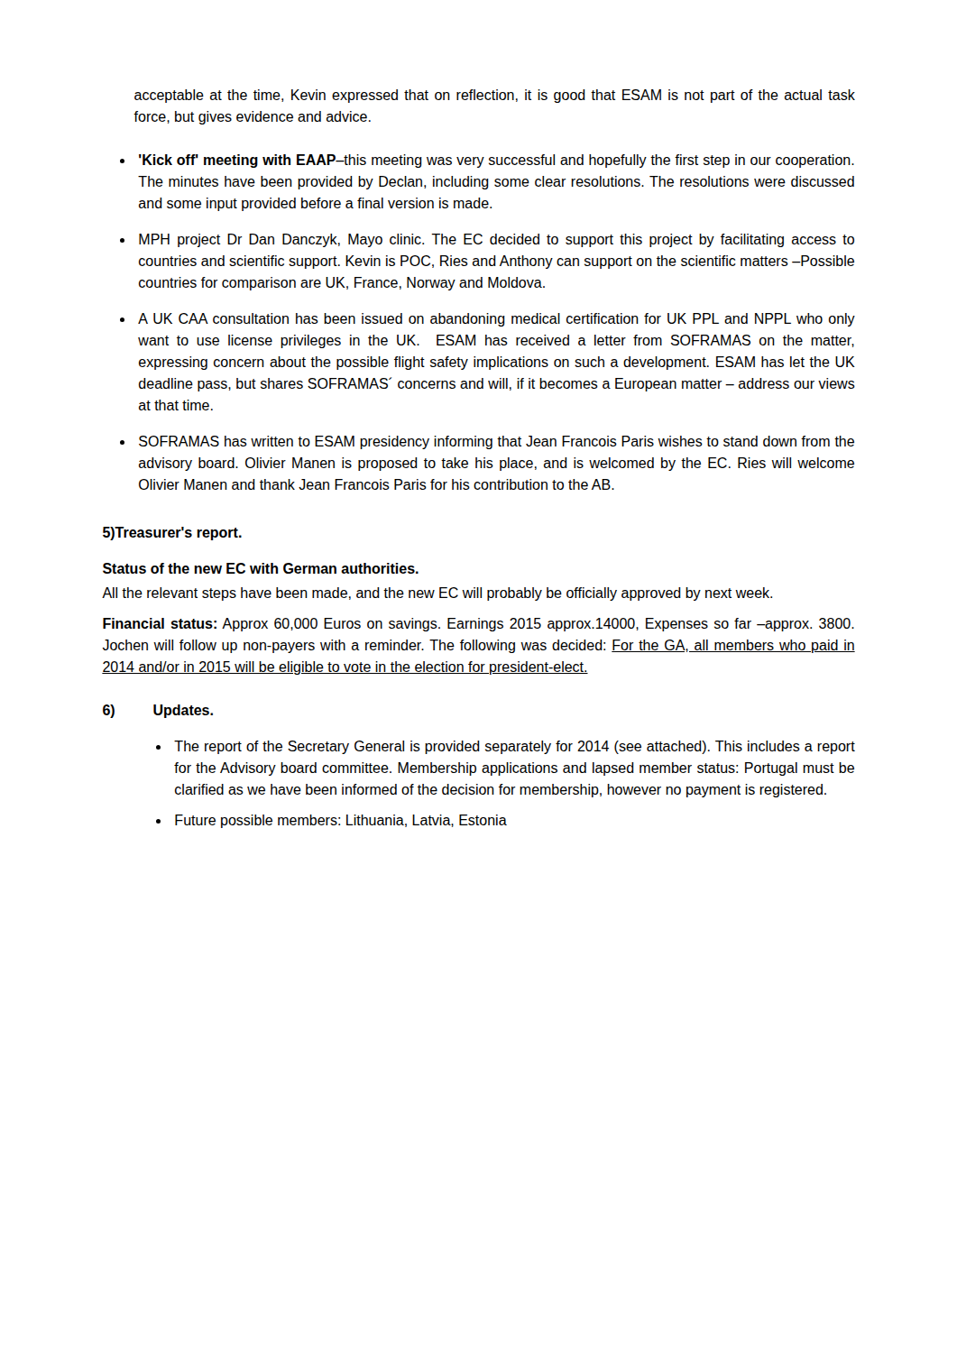acceptable at the time, Kevin expressed that on reflection, it is good that ESAM is not part of the actual task force, but gives evidence and advice.
'Kick off' meeting with EAAP–this meeting was very successful and hopefully the first step in our cooperation. The minutes have been provided by Declan, including some clear resolutions. The resolutions were discussed and some input provided before a final version is made.
MPH project Dr Dan Danczyk, Mayo clinic. The EC decided to support this project by facilitating access to countries and scientific support. Kevin is POC, Ries and Anthony can support on the scientific matters –Possible countries for comparison are UK, France, Norway and Moldova.
A UK CAA consultation has been issued on abandoning medical certification for UK PPL and NPPL who only want to use license privileges in the UK. ESAM has received a letter from SOFRAMAS on the matter, expressing concern about the possible flight safety implications on such a development. ESAM has let the UK deadline pass, but shares SOFRAMAS´ concerns and will, if it becomes a European matter – address our views at that time.
SOFRAMAS has written to ESAM presidency informing that Jean Francois Paris wishes to stand down from the advisory board. Olivier Manen is proposed to take his place, and is welcomed by the EC. Ries will welcome Olivier Manen and thank Jean Francois Paris for his contribution to the AB.
5)Treasurer's report.
Status of the new EC with German authorities.
All the relevant steps have been made, and the new EC will probably be officially approved by next week.
Financial status: Approx 60,000 Euros on savings. Earnings 2015 approx.14000, Expenses so far –approx. 3800. Jochen will follow up non-payers with a reminder. The following was decided: For the GA, all members who paid in 2014 and/or in 2015 will be eligible to vote in the election for president-elect.
6) Updates.
The report of the Secretary General is provided separately for 2014 (see attached). This includes a report for the Advisory board committee. Membership applications and lapsed member status: Portugal must be clarified as we have been informed of the decision for membership, however no payment is registered.
Future possible members: Lithuania, Latvia, Estonia